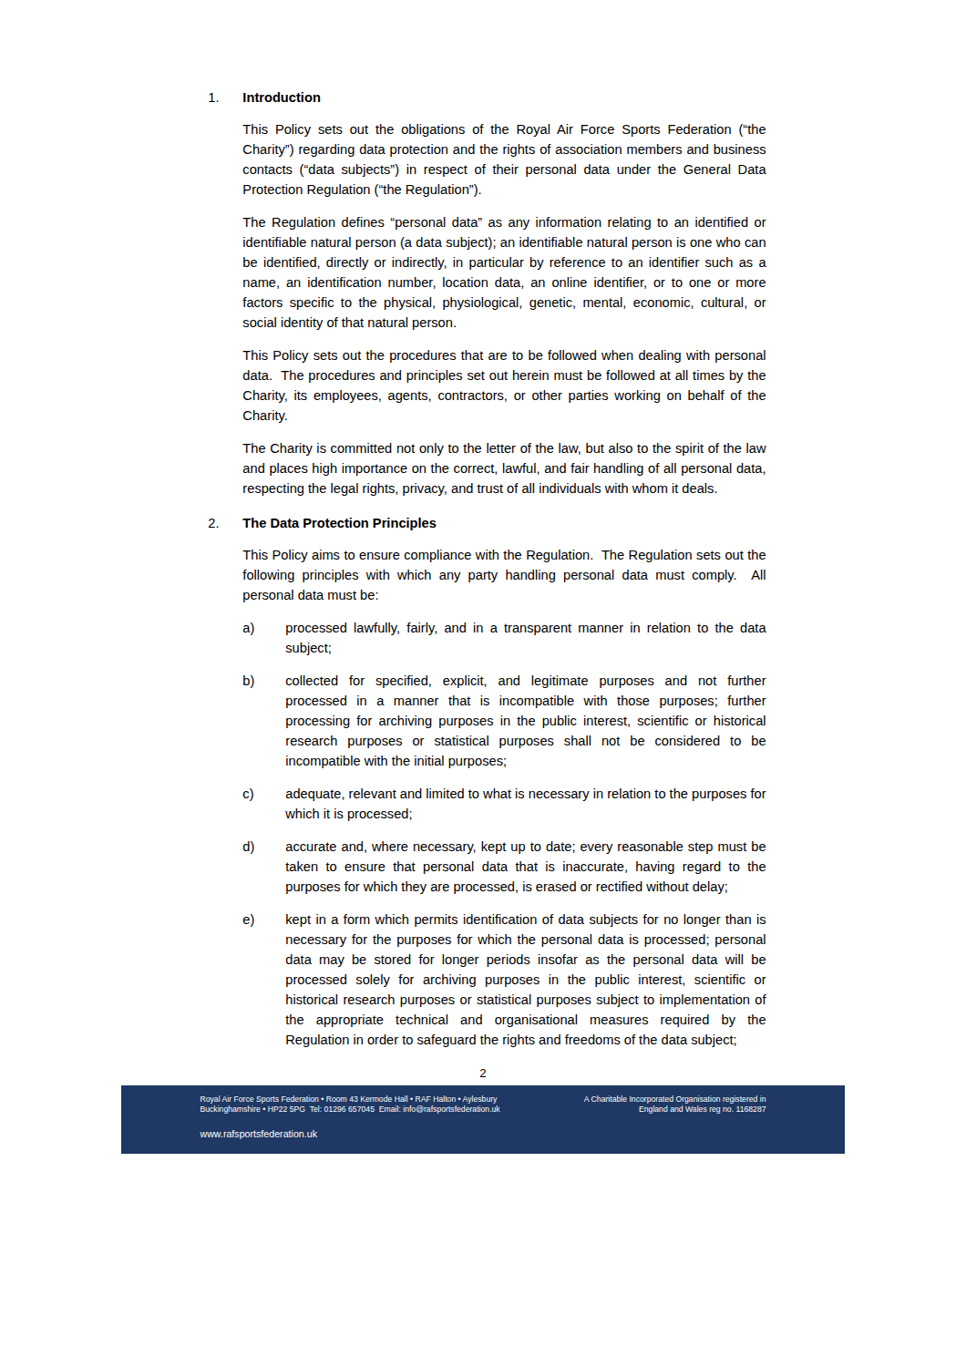1.
Introduction
This Policy sets out the obligations of the Royal Air Force Sports Federation (“the Charity”) regarding data protection and the rights of association members and business contacts (“data subjects”) in respect of their personal data under the General Data Protection Regulation (“the Regulation”).
The Regulation defines “personal data” as any information relating to an identified or identifiable natural person (a data subject); an identifiable natural person is one who can be identified, directly or indirectly, in particular by reference to an identifier such as a name, an identification number, location data, an online identifier, or to one or more factors specific to the physical, physiological, genetic, mental, economic, cultural, or social identity of that natural person.
This Policy sets out the procedures that are to be followed when dealing with personal data. The procedures and principles set out herein must be followed at all times by the Charity, its employees, agents, contractors, or other parties working on behalf of the Charity.
The Charity is committed not only to the letter of the law, but also to the spirit of the law and places high importance on the correct, lawful, and fair handling of all personal data, respecting the legal rights, privacy, and trust of all individuals with whom it deals.
2.
The Data Protection Principles
This Policy aims to ensure compliance with the Regulation. The Regulation sets out the following principles with which any party handling personal data must comply. All personal data must be:
a) processed lawfully, fairly, and in a transparent manner in relation to the data subject;
b) collected for specified, explicit, and legitimate purposes and not further processed in a manner that is incompatible with those purposes; further processing for archiving purposes in the public interest, scientific or historical research purposes or statistical purposes shall not be considered to be incompatible with the initial purposes;
c) adequate, relevant and limited to what is necessary in relation to the purposes for which it is processed;
d) accurate and, where necessary, kept up to date; every reasonable step must be taken to ensure that personal data that is inaccurate, having regard to the purposes for which they are processed, is erased or rectified without delay;
e) kept in a form which permits identification of data subjects for no longer than is necessary for the purposes for which the personal data is processed; personal data may be stored for longer periods insofar as the personal data will be processed solely for archiving purposes in the public interest, scientific or historical research purposes or statistical purposes subject to implementation of the appropriate technical and organisational measures required by the Regulation in order to safeguard the rights and freedoms of the data subject;
2
Royal Air Force Sports Federation • Room 43 Kermode Hall • RAF Halton • Aylesbury
Buckinghamshire • HP22 5PG Tel: 01296 657045 Email: info@rafsportsfederation.uk
A Charitable Incorporated Organisation registered in
England and Wales reg no. 1168287
www.rafsportsfederation.uk